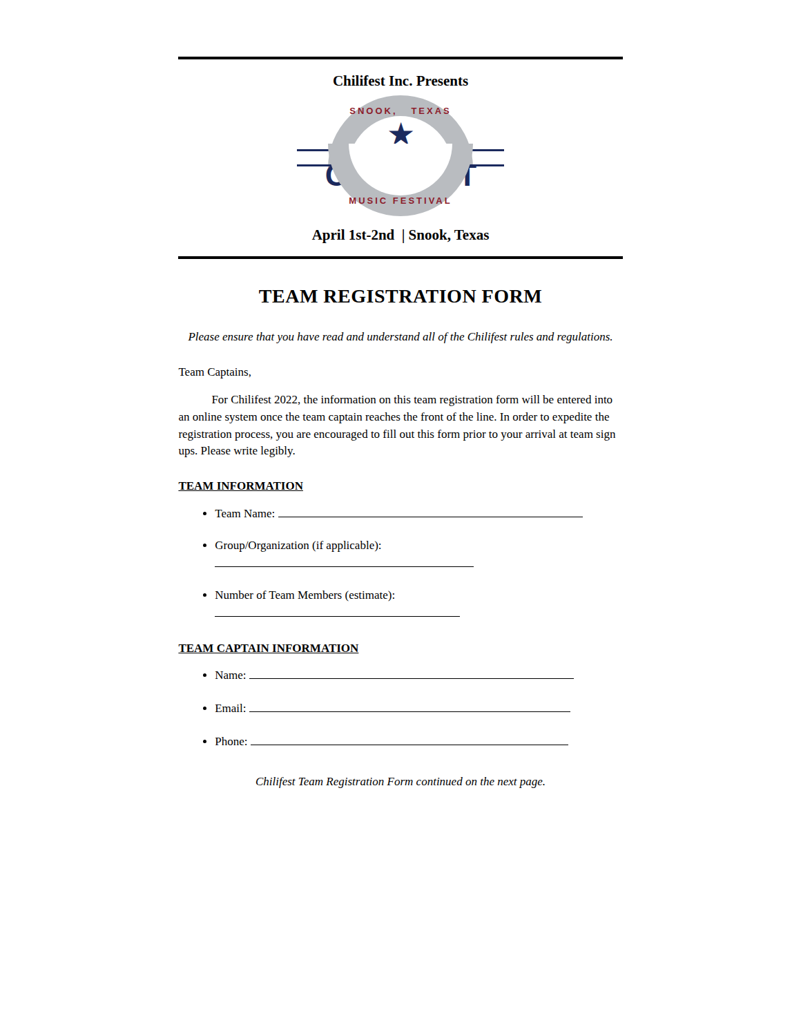Chilifest Inc. Presents
SNOOK, TEXAS
★
CHILIFEST
2022
MUSIC FESTIVAL
April 1st-2nd | Snook, Texas
TEAM REGISTRATION FORM
Please ensure that you have read and understand all of the Chilifest rules and regulations.
Team Captains,
For Chilifest 2022, the information on this team registration form will be entered into an online system once the team captain reaches the front of the line. In order to expedite the registration process, you are encouraged to fill out this form prior to your arrival at team sign ups. Please write legibly.
TEAM INFORMATION
Team Name:
Group/Organization (if applicable):
Number of Team Members (estimate):
TEAM CAPTAIN INFORMATION
Name:
Email:
Phone:
Chilifest Team Registration Form continued on the next page.